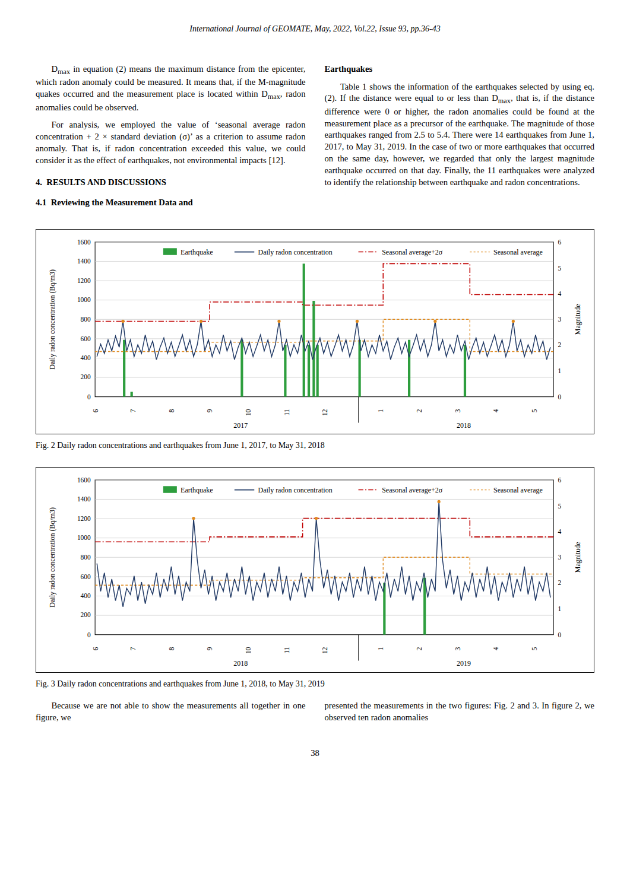International Journal of GEOMATE, May, 2022, Vol.22, Issue 93, pp.36-43
Dmax in equation (2) means the maximum distance from the epicenter, which radon anomaly could be measured. It means that, if the M-magnitude quakes occurred and the measurement place is located within Dmax, radon anomalies could be observed.
For analysis, we employed the value of ‘seasonal average radon concentration + 2 × standard deviation (σ)’ as a criterion to assume radon anomaly. That is, if radon concentration exceeded this value, we could consider it as the effect of earthquakes, not environmental impacts [12].
4. RESULTS AND DISCUSSIONS
4.1 Reviewing the Measurement Data and
Earthquakes
Table 1 shows the information of the earthquakes selected by using eq. (2). If the distance were equal to or less than Dmax, that is, if the distance difference were 0 or higher, the radon anomalies could be found at the measurement place as a precursor of the earthquake. The magnitude of those earthquakes ranged from 2.5 to 5.4. There were 14 earthquakes from June 1, 2017, to May 31, 2019. In the case of two or more earthquakes that occurred on the same day, however, we regarded that only the largest magnitude earthquake occurred on that day. Finally, the 11 earthquakes were analyzed to identify the relationship between earthquake and radon concentrations.
1600 1400 1200 1000 800 600 400 200 0 6 5 4 3 2 1 0 Daily radon concentration (Bq/m3) Magnitude Earthquake Daily radon concentration Seasonal average+2σ Seasonal average 6 7 8 9 10 11 12 1 2 3 4 5 2017 2018
Fig. 2 Daily radon concentrations and earthquakes from June 1, 2017, to May 31, 2018
1600 1400 1200 1000 800 600 400 200 0 6 5 4 3 2 1 0 Daily radon concentration (Bq/m3) Magnitude Earthquake Daily radon concentration Seasonal average+2σ Seasonal average 6 7 8 9 10 11 12 1 2 3 4 5 2018 2019
Fig. 3 Daily radon concentrations and earthquakes from June 1, 2018, to May 31, 2019
Because we are not able to show the measurements all together in one figure, we
presented the measurements in the two figures: Fig. 2 and 3. In figure 2, we observed ten radon anomalies
38